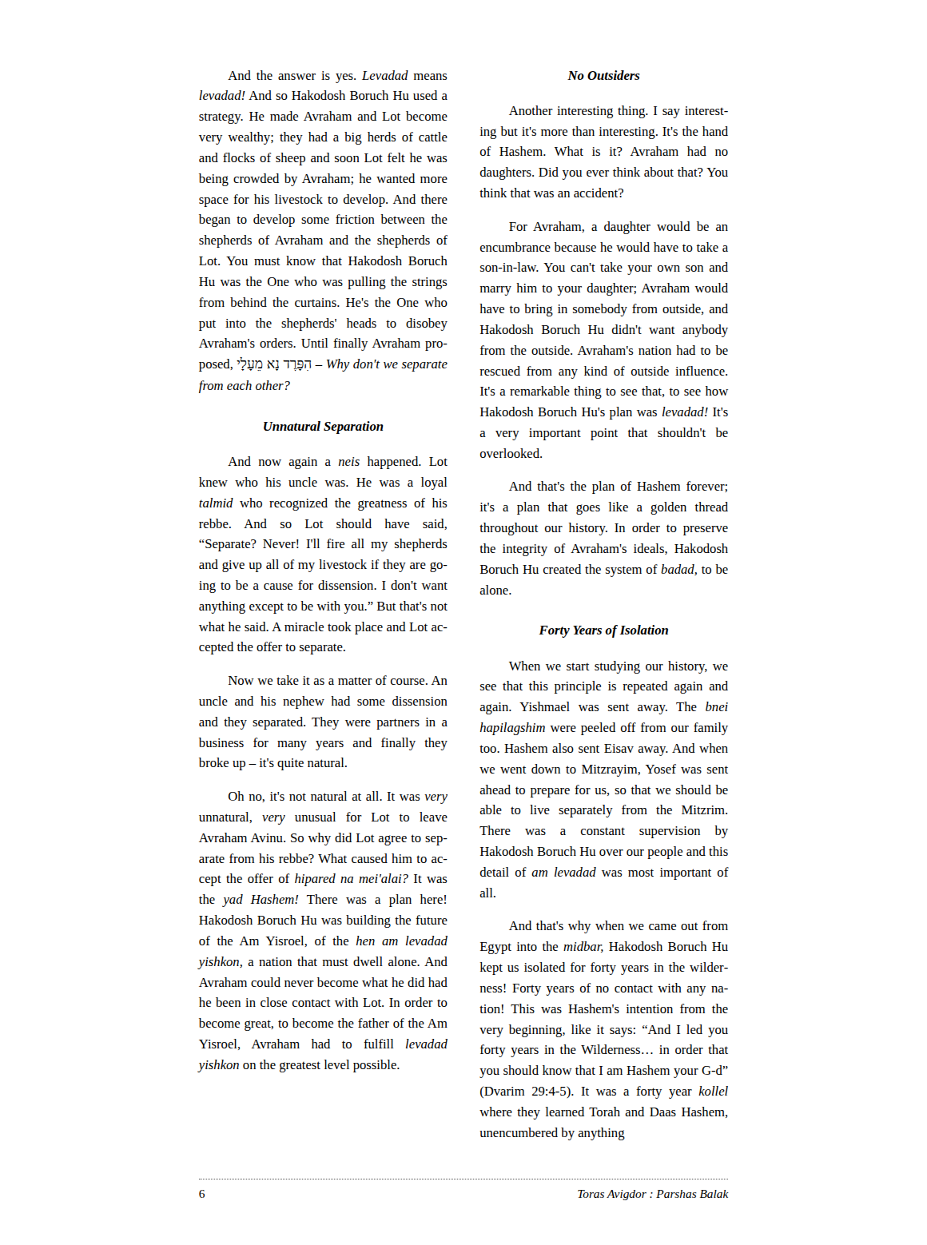And the answer is yes. Levadad means levadad! And so Hakodosh Boruch Hu used a strategy. He made Avraham and Lot become very wealthy; they had a big herds of cattle and flocks of sheep and soon Lot felt he was being crowded by Avraham; he wanted more space for his livestock to develop. And there began to develop some friction between the shepherds of Avraham and the shepherds of Lot. You must know that Hakodosh Boruch Hu was the One who was pulling the strings from behind the curtains. He's the One who put into the shepherds' heads to disobey Avraham's orders. Until finally Avraham proposed, הִפָּרֶד נָא מֵעָלָי – Why don't we separate from each other?
Unnatural Separation
And now again a neis happened. Lot knew who his uncle was. He was a loyal talmid who recognized the greatness of his rebbe. And so Lot should have said, “Separate? Never! I'll fire all my shepherds and give up all of my livestock if they are going to be a cause for dissension. I don't want anything except to be with you.” But that's not what he said. A miracle took place and Lot accepted the offer to separate.
Now we take it as a matter of course. An uncle and his nephew had some dissension and they separated. They were partners in a business for many years and finally they broke up – it's quite natural.
Oh no, it's not natural at all. It was very unnatural, very unusual for Lot to leave Avraham Avinu. So why did Lot agree to separate from his rebbe? What caused him to accept the offer of hipared na mei'alai? It was the yad Hashem! There was a plan here! Hakodosh Boruch Hu was building the future of the Am Yisroel, of the hen am levadad yishkon, a nation that must dwell alone. And Avraham could never become what he did had he been in close contact with Lot. In order to become great, to become the father of the Am Yisroel, Avraham had to fulfill levadad yishkon on the greatest level possible.
No Outsiders
Another interesting thing. I say interesting but it's more than interesting. It's the hand of Hashem. What is it? Avraham had no daughters. Did you ever think about that? You think that was an accident?
For Avraham, a daughter would be an encumbrance because he would have to take a son-in-law. You can't take your own son and marry him to your daughter; Avraham would have to bring in somebody from outside, and Hakodosh Boruch Hu didn't want anybody from the outside. Avraham's nation had to be rescued from any kind of outside influence. It's a remarkable thing to see that, to see how Hakodosh Boruch Hu's plan was levadad! It's a very important point that shouldn't be overlooked.
And that's the plan of Hashem forever; it's a plan that goes like a golden thread throughout our history. In order to preserve the integrity of Avraham's ideals, Hakodosh Boruch Hu created the system of badad, to be alone.
Forty Years of Isolation
When we start studying our history, we see that this principle is repeated again and again. Yishmael was sent away. The bnei hapilagshim were peeled off from our family too. Hashem also sent Eisav away. And when we went down to Mitzrayim, Yosef was sent ahead to prepare for us, so that we should be able to live separately from the Mitzrim. There was a constant supervision by Hakodosh Boruch Hu over our people and this detail of am levadad was most important of all.
And that's why when we came out from Egypt into the midbar, Hakodosh Boruch Hu kept us isolated for forty years in the wilderness! Forty years of no contact with any nation! This was Hashem's intention from the very beginning, like it says: “And I led you forty years in the Wilderness… in order that you should know that I am Hashem your G-d” (Dvarim 29:4-5). It was a forty year kollel where they learned Torah and Daas Hashem, unencumbered by anything
6 Toras Avigdor : Parshas Balak